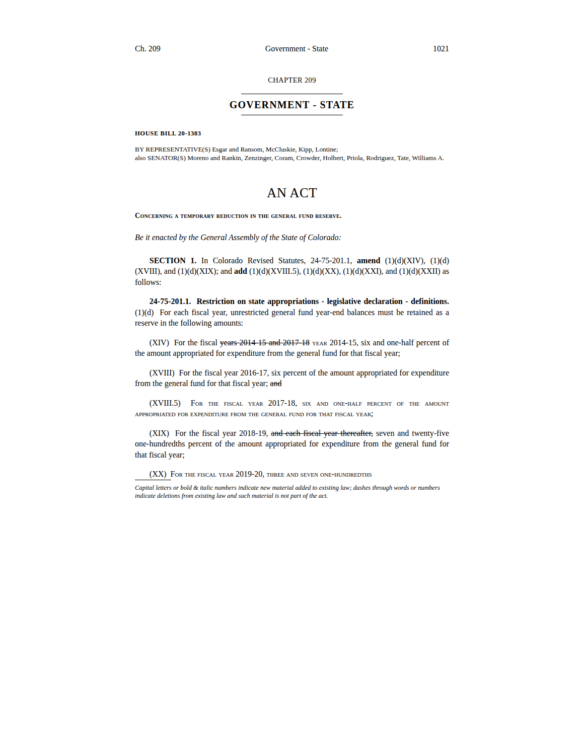Ch. 209 Government - State 1021
CHAPTER 209
GOVERNMENT - STATE
HOUSE BILL 20-1383
BY REPRESENTATIVE(S) Esgar and Ransom, McCluskie, Kipp, Lontine;
also SENATOR(S) Moreno and Rankin, Zenzinger, Coram, Crowder, Holbert, Priola, Rodriguez, Tate, Williams A.
AN ACT
Concerning a temporary reduction in the general fund reserve.
Be it enacted by the General Assembly of the State of Colorado:
SECTION 1. In Colorado Revised Statutes, 24-75-201.1, amend (1)(d)(XIV), (1)(d)(XVIII), and (1)(d)(XIX); and add (1)(d)(XVIII.5), (1)(d)(XX), (1)(d)(XXI), and (1)(d)(XXII) as follows:
24-75-201.1. Restriction on state appropriations - legislative declaration - definitions. (1)(d) For each fiscal year, unrestricted general fund year-end balances must be retained as a reserve in the following amounts:
(XIV) For the fiscal years 2014-15 and 2017-18 year 2014-15, six and one-half percent of the amount appropriated for expenditure from the general fund for that fiscal year;
(XVIII) For the fiscal year 2016-17, six percent of the amount appropriated for expenditure from the general fund for that fiscal year; and
(XVIII.5) For the fiscal year 2017-18, six and one-half percent of the amount appropriated for expenditure from the general fund for that fiscal year;
(XIX) For the fiscal year 2018-19, and each fiscal year thereafter, seven and twenty-five one-hundredths percent of the amount appropriated for expenditure from the general fund for that fiscal year;
(XX) For the fiscal year 2019-20, three and seven one-hundredths
Capital letters or bold & italic numbers indicate new material added to existing law; dashes through words or numbers indicate deletions from existing law and such material is not part of the act.